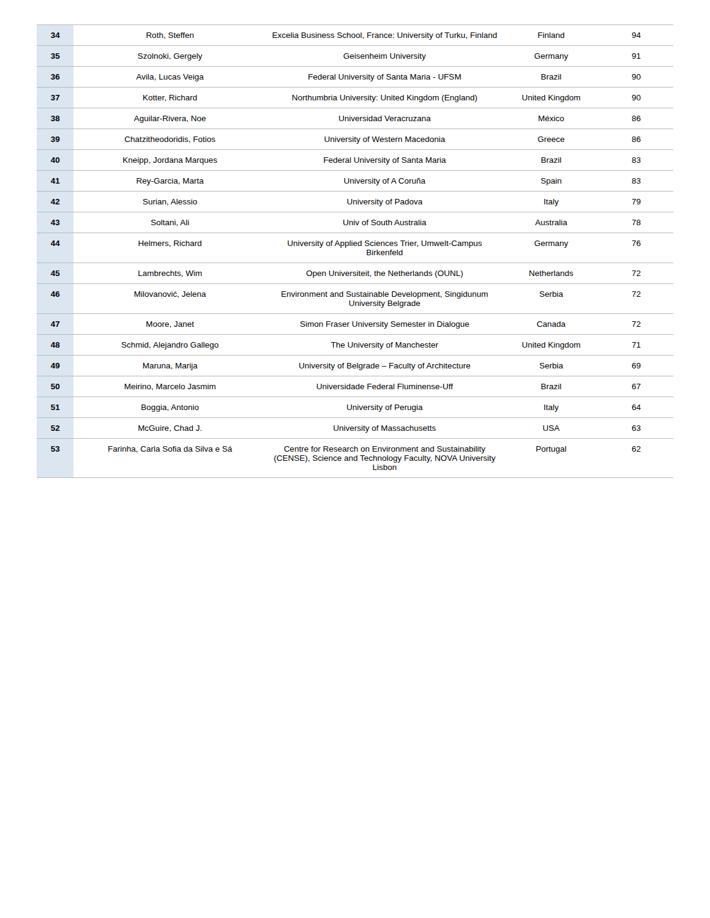| 34 | Roth, Steffen | Excelia Business School, France: University of Turku, Finland | Finland | 94 |
| 35 | Szolnoki, Gergely | Geisenheim University | Germany | 91 |
| 36 | Avila, Lucas Veiga | Federal University of Santa Maria - UFSM | Brazil | 90 |
| 37 | Kotter, Richard | Northumbria University: United Kingdom (England) | United Kingdom | 90 |
| 38 | Aguilar-Rivera, Noe | Universidad Veracruzana | México | 86 |
| 39 | Chatzitheodoridis, Fotios | University of Western Macedonia | Greece | 86 |
| 40 | Kneipp, Jordana Marques | Federal University of Santa Maria | Brazil | 83 |
| 41 | Rey-Garcia, Marta | University of A Coruña | Spain | 83 |
| 42 | Surian, Alessio | University of Padova | Italy | 79 |
| 43 | Soltani, Ali | Univ of South Australia | Australia | 78 |
| 44 | Helmers, Richard | University of Applied Sciences Trier, Umwelt-Campus Birkenfeld | Germany | 76 |
| 45 | Lambrechts, Wim | Open Universiteit, the Netherlands (OUNL) | Netherlands | 72 |
| 46 | Milovanović, Jelena | Environment and Sustainable Development, Singidunum University Belgrade | Serbia | 72 |
| 47 | Moore, Janet | Simon Fraser University Semester in Dialogue | Canada | 72 |
| 48 | Schmid, Alejandro Gallego | The University of Manchester | United Kingdom | 71 |
| 49 | Maruna, Marija | University of Belgrade – Faculty of Architecture | Serbia | 69 |
| 50 | Meirino, Marcelo Jasmim | Universidade Federal Fluminense-Uff | Brazil | 67 |
| 51 | Boggia, Antonio | University of Perugia | Italy | 64 |
| 52 | McGuire, Chad J. | University of Massachusetts | USA | 63 |
| 53 | Farinha, Carla Sofia da Silva e Sá | Centre for Research on Environment and Sustainability (CENSE), Science and Technology Faculty, NOVA University Lisbon | Portugal | 62 |